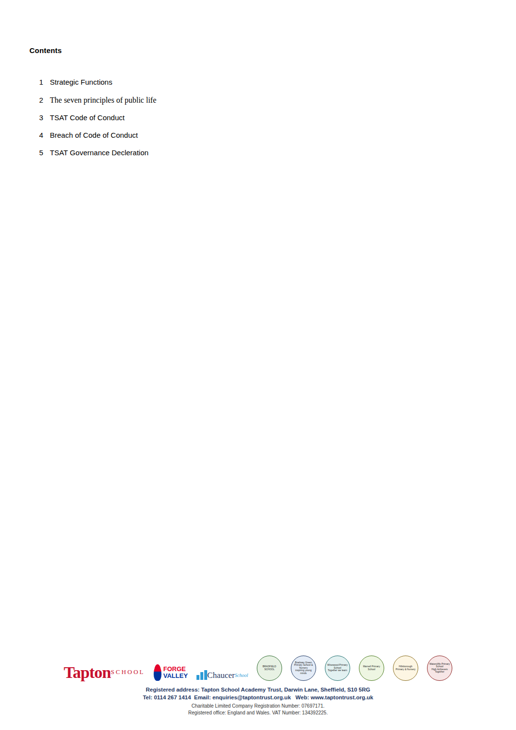Contents
1 Strategic Functions
2 The seven principles of public life
3 TSAT Code of Conduct
4 Breach of Code of Conduct
5 TSAT Governance Decleration
Tapton SCHOOL
FORGE
VALLEY
Chaucer
School
BRADFIELD SCHOOL
Bradway Green Primary School & Nursery
inspiring young minds
Wisewood Primary School
Together we learn
Marnell Primary School
Hillsborough Primary & Nursery
Watercliffe Primary School
High Achievers Together
Registered address: Tapton School Academy Trust, Darwin Lane, Sheffield, S10 5RG
Tel: 0114 267 1414 Email: enquiries@taptontrust.org.uk Web: www.taptontrust.org.uk
Charitable Limited Company Registration Number: 07697171.
Registered office: England and Wales. VAT Number: 134392225.